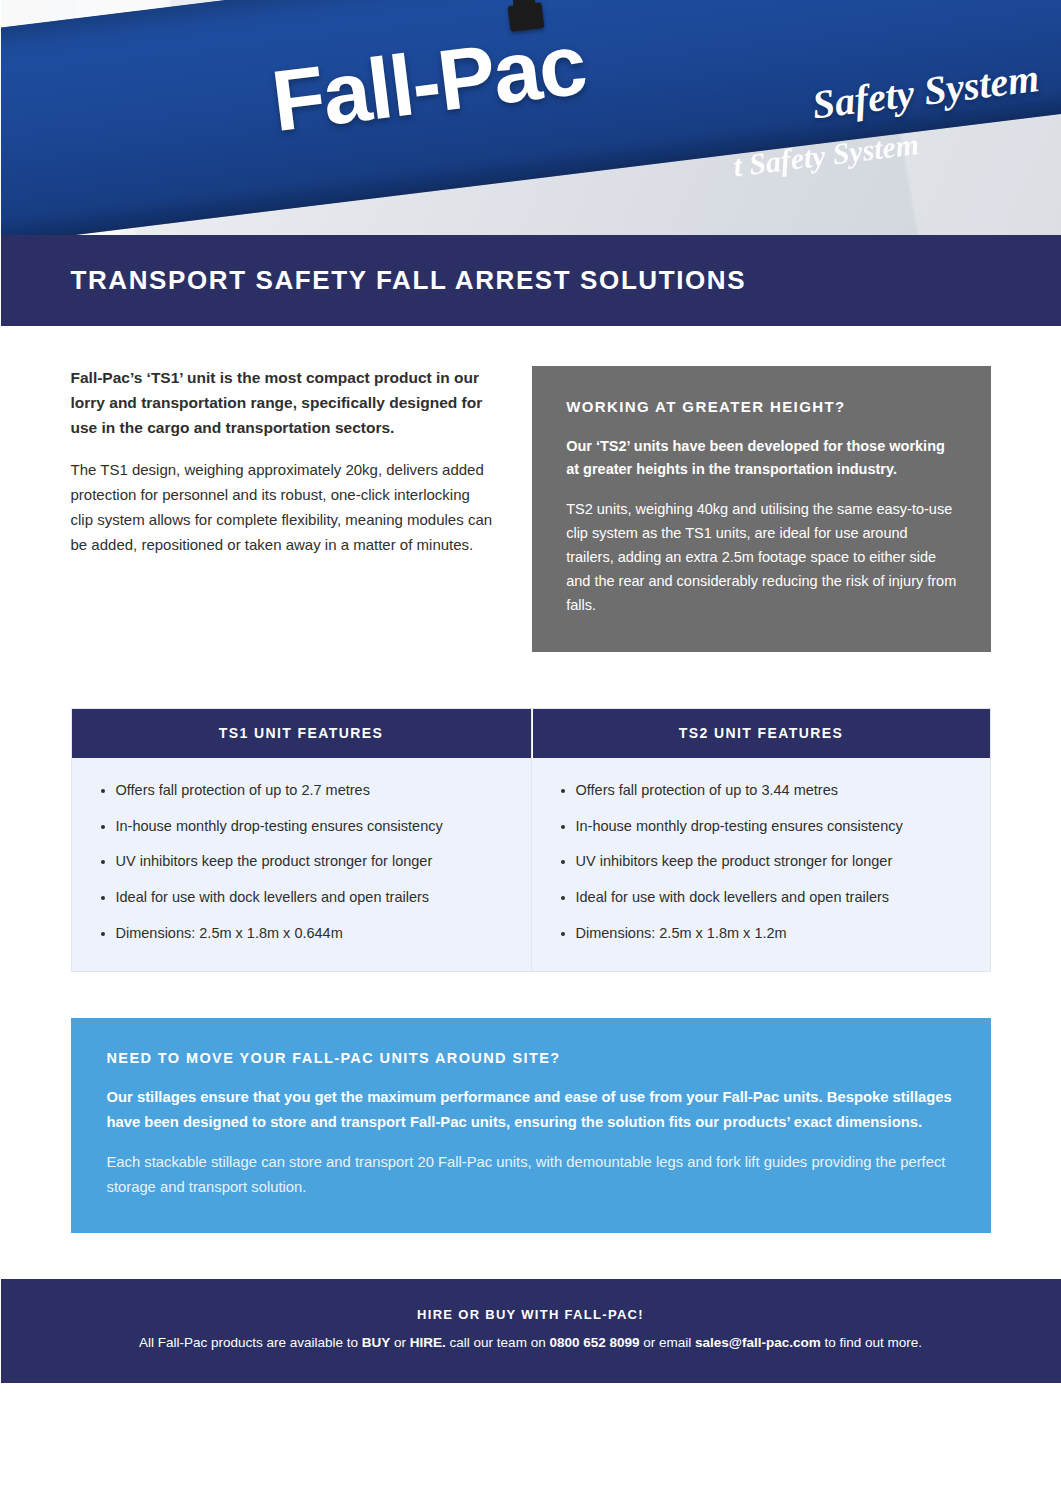Fall-Pac
Safety System
t Safety System
Transport Safety Fall Arrest Solutions
Fall-Pac’s ‘TS1’ unit is the most compact product in our lorry and transportation range, specifically designed for use in the cargo and transportation sectors.
The TS1 design, weighing approximately 20kg, delivers added protection for personnel and its robust, one-click interlocking clip system allows for complete flexibility, meaning modules can be added, repositioned or taken away in a matter of minutes.
Working at greater height?
Our ‘TS2’ units have been developed for those working at greater heights in the transportation industry.
TS2 units, weighing 40kg and utilising the same easy-to-use clip system as the TS1 units, are ideal for use around trailers, adding an extra 2.5m footage space to either side and the rear and considerably reducing the risk of injury from falls.
TS1 Unit Features
Offers fall protection of up to 2.7 metres
In-house monthly drop-testing ensures consistency
UV inhibitors keep the product stronger for longer
Ideal for use with dock levellers and open trailers
Dimensions: 2.5m x 1.8m x 0.644m
TS2 Unit Features
Offers fall protection of up to 3.44 metres
In-house monthly drop-testing ensures consistency
UV inhibitors keep the product stronger for longer
Ideal for use with dock levellers and open trailers
Dimensions: 2.5m x 1.8m x 1.2m
Need to move your Fall-Pac units around site?
Our stillages ensure that you get the maximum performance and ease of use from your Fall-Pac units. Bespoke stillages have been designed to store and transport Fall-Pac units, ensuring the solution fits our products’ exact dimensions.
Each stackable stillage can store and transport 20 Fall-Pac units, with demountable legs and fork lift guides providing the perfect storage and transport solution.
Hire or buy with Fall-Pac!
All Fall-Pac products are available to BUY or HIRE. call our team on 0800 652 8099 or email sales@fall-pac.com to find out more.